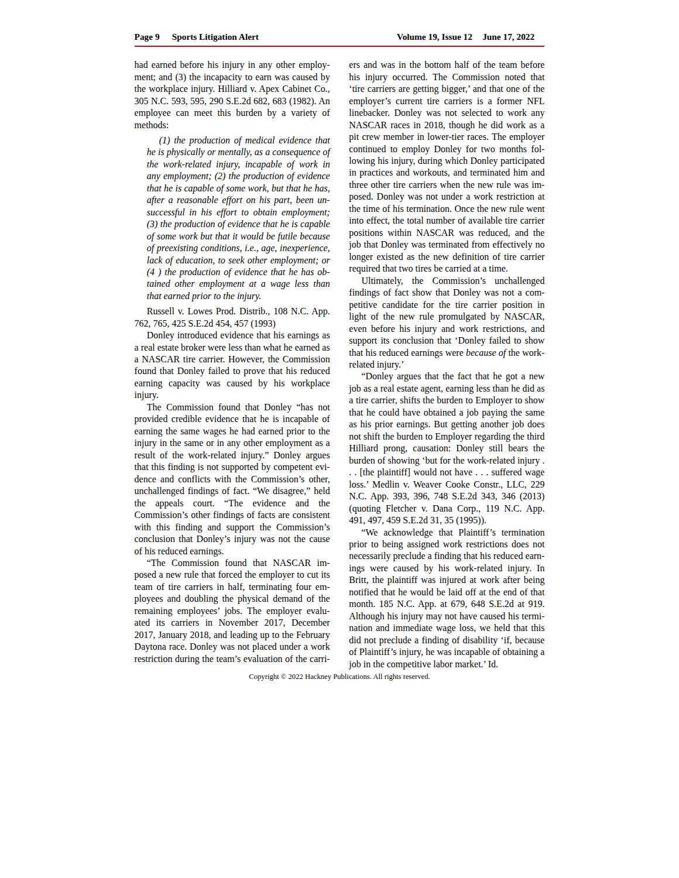Page 9 Sports Litigation Alert
Volume 19, Issue 12 June 17, 2022
had earned before his injury in any other employment; and (3) the incapacity to earn was caused by the workplace injury. Hilliard v. Apex Cabinet Co., 305 N.C. 593, 595, 290 S.E.2d 682, 683 (1982). An employee can meet this burden by a variety of methods:
(1) the production of medical evidence that he is physically or mentally, as a consequence of the work-related injury, incapable of work in any employment; (2) the production of evidence that he is capable of some work, but that he has, after a reasonable effort on his part, been unsuccessful in his effort to obtain employment; (3) the production of evidence that he is capable of some work but that it would be futile because of preexisting conditions, i.e., age, inexperience, lack of education, to seek other employment; or (4 ) the production of evidence that he has obtained other employment at a wage less than that earned prior to the injury.
Russell v. Lowes Prod. Distrib., 108 N.C. App. 762, 765, 425 S.E.2d 454, 457 (1993)
Donley introduced evidence that his earnings as a real estate broker were less than what he earned as a NASCAR tire carrier. However, the Commission found that Donley failed to prove that his reduced earning capacity was caused by his workplace injury.
The Commission found that Donley “has not provided credible evidence that he is incapable of earning the same wages he had earned prior to the injury in the same or in any other employment as a result of the work-related injury.” Donley argues that this finding is not supported by competent evidence and conflicts with the Commission’s other, unchallenged findings of fact. “We disagree,” held the appeals court. “The evidence and the Commission’s other findings of facts are consistent with this finding and support the Commission’s conclusion that Donley’s injury was not the cause of his reduced earnings.
“The Commission found that NASCAR imposed a new rule that forced the employer to cut its team of tire carriers in half, terminating four employees and doubling the physical demand of the remaining employees’ jobs. The employer evaluated its carriers in November 2017, December 2017, January 2018, and leading up to the February Daytona race. Donley was not placed under a work restriction during the team’s evaluation of the carriers and was in the bottom half of the team before his injury occurred. The Commission noted that ‘tire carriers are getting bigger,’ and that one of the employer’s current tire carriers is a former NFL linebacker. Donley was not selected to work any NASCAR races in 2018, though he did work as a pit crew member in lower-tier races. The employer continued to employ Donley for two months following his injury, during which Donley participated in practices and workouts, and terminated him and three other tire carriers when the new rule was imposed. Donley was not under a work restriction at the time of his termination. Once the new rule went into effect, the total number of available tire carrier positions within NASCAR was reduced, and the job that Donley was terminated from effectively no longer existed as the new definition of tire carrier required that two tires be carried at a time.
Ultimately, the Commission’s unchallenged findings of fact show that Donley was not a competitive candidate for the tire carrier position in light of the new rule promulgated by NASCAR, even before his injury and work restrictions, and support its conclusion that ‘Donley failed to show that his reduced earnings were because of the work-related injury.’
“Donley argues that the fact that he got a new job as a real estate agent, earning less than he did as a tire carrier, shifts the burden to Employer to show that he could have obtained a job paying the same as his prior earnings. But getting another job does not shift the burden to Employer regarding the third Hilliard prong, causation: Donley still bears the burden of showing ‘but for the work-related injury . . . [the plaintiff] would not have . . . suffered wage loss.’ Medlin v. Weaver Cooke Constr., LLC, 229 N.C. App. 393, 396, 748 S.E.2d 343, 346 (2013) (quoting Fletcher v. Dana Corp., 119 N.C. App. 491, 497, 459 S.E.2d 31, 35 (1995)).
“We acknowledge that Plaintiff’s termination prior to being assigned work restrictions does not necessarily preclude a finding that his reduced earnings were caused by his work-related injury. In Britt, the plaintiff was injured at work after being notified that he would be laid off at the end of that month. 185 N.C. App. at 679, 648 S.E.2d at 919. Although his injury may not have caused his termination and immediate wage loss, we held that this did not preclude a finding of disability ‘if, because of Plaintiff’s injury, he was incapable of obtaining a job in the competitive labor market.’ Id.
Copyright © 2022 Hackney Publications. All rights reserved.